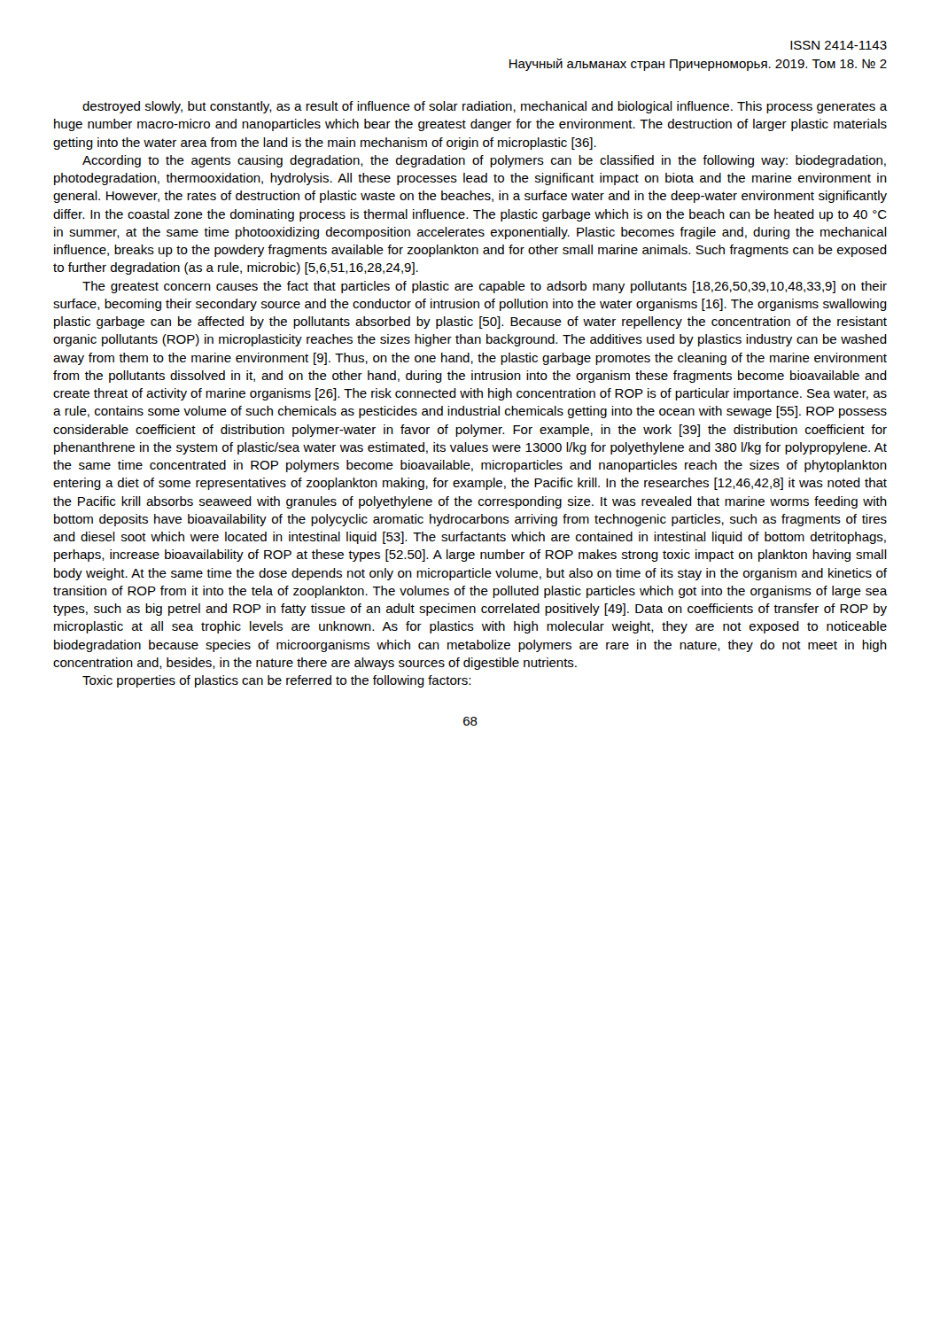ISSN 2414-1143
Научный альманах стран Причерноморья. 2019. Том 18. № 2
destroyed slowly, but constantly, as a result of influence of solar radiation, mechanical and biological influence. This process generates a huge number macro-micro and nanoparticles which bear the greatest danger for the environment. The destruction of larger plastic materials getting into the water area from the land is the main mechanism of origin of microplastic [36].
According to the agents causing degradation, the degradation of polymers can be classified in the following way: biodegradation, photodegradation, thermooxidation, hydrolysis. All these processes lead to the significant impact on biota and the marine environment in general. However, the rates of destruction of plastic waste on the beaches, in a surface water and in the deep-water environment significantly differ. In the coastal zone the dominating process is thermal influence. The plastic garbage which is on the beach can be heated up to 40 °C in summer, at the same time photooxidizing decomposition accelerates exponentially. Plastic becomes fragile and, during the mechanical influence, breaks up to the powdery fragments available for zooplankton and for other small marine animals. Such fragments can be exposed to further degradation (as a rule, microbic) [5,6,51,16,28,24,9].
The greatest concern causes the fact that particles of plastic are capable to adsorb many pollutants [18,26,50,39,10,48,33,9] on their surface, becoming their secondary source and the conductor of intrusion of pollution into the water organisms [16]. The organisms swallowing plastic garbage can be affected by the pollutants absorbed by plastic [50]. Because of water repellency the concentration of the resistant organic pollutants (ROP) in microplasticity reaches the sizes higher than background. The additives used by plastics industry can be washed away from them to the marine environment [9]. Thus, on the one hand, the plastic garbage promotes the cleaning of the marine environment from the pollutants dissolved in it, and on the other hand, during the intrusion into the organism these fragments become bioavailable and create threat of activity of marine organisms [26]. The risk connected with high concentration of ROP is of particular importance. Sea water, as a rule, contains some volume of such chemicals as pesticides and industrial chemicals getting into the ocean with sewage [55]. ROP possess considerable coefficient of distribution polymer-water in favor of polymer. For example, in the work [39] the distribution coefficient for phenanthrene in the system of plastic/sea water was estimated, its values were 13000 l/kg for polyethylene and 380 l/kg for polypropylene. At the same time concentrated in ROP polymers become bioavailable, microparticles and nanoparticles reach the sizes of phytoplankton entering a diet of some representatives of zooplankton making, for example, the Pacific krill. In the researches [12,46,42,8] it was noted that the Pacific krill absorbs seaweed with granules of polyethylene of the corresponding size. It was revealed that marine worms feeding with bottom deposits have bioavailability of the polycyclic aromatic hydrocarbons arriving from technogenic particles, such as fragments of tires and diesel soot which were located in intestinal liquid [53]. The surfactants which are contained in intestinal liquid of bottom detritophags, perhaps, increase bioavailability of ROP at these types [52.50]. A large number of ROP makes strong toxic impact on plankton having small body weight. At the same time the dose depends not only on microparticle volume, but also on time of its stay in the organism and kinetics of transition of ROP from it into the tela of zooplankton. The volumes of the polluted plastic particles which got into the organisms of large sea types, such as big petrel and ROP in fatty tissue of an adult specimen correlated positively [49]. Data on coefficients of transfer of ROP by microplastic at all sea trophic levels are unknown. As for plastics with high molecular weight, they are not exposed to noticeable biodegradation because species of microorganisms which can metabolize polymers are rare in the nature, they do not meet in high concentration and, besides, in the nature there are always sources of digestible nutrients.
Toxic properties of plastics can be referred to the following factors:
68